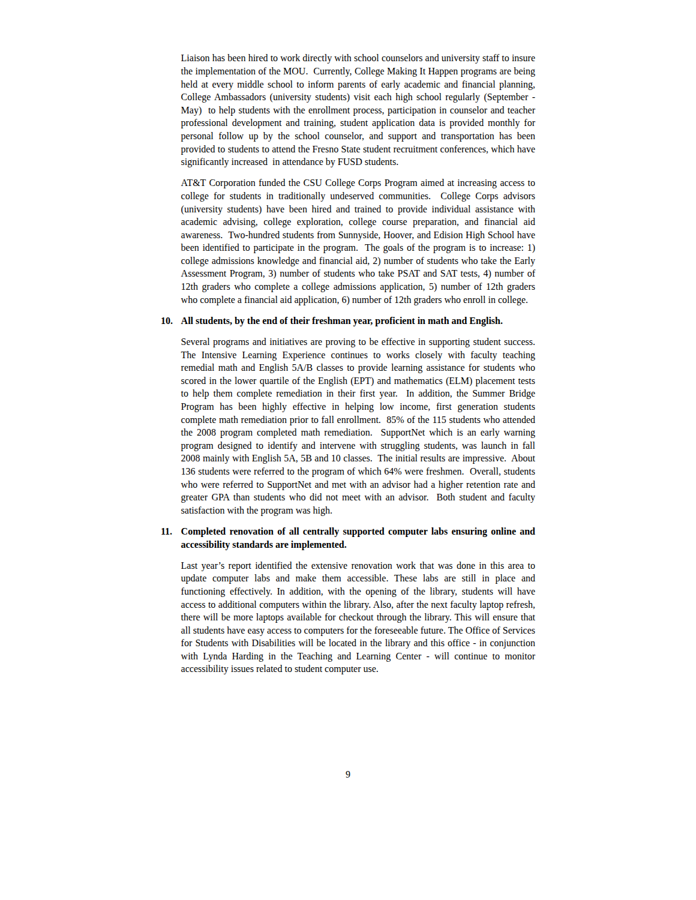Liaison has been hired to work directly with school counselors and university staff to insure the implementation of the MOU. Currently, College Making It Happen programs are being held at every middle school to inform parents of early academic and financial planning, College Ambassadors (university students) visit each high school regularly (September - May) to help students with the enrollment process, participation in counselor and teacher professional development and training, student application data is provided monthly for personal follow up by the school counselor, and support and transportation has been provided to students to attend the Fresno State student recruitment conferences, which have significantly increased in attendance by FUSD students.
AT&T Corporation funded the CSU College Corps Program aimed at increasing access to college for students in traditionally undeserved communities. College Corps advisors (university students) have been hired and trained to provide individual assistance with academic advising, college exploration, college course preparation, and financial aid awareness. Two-hundred students from Sunnyside, Hoover, and Edision High School have been identified to participate in the program. The goals of the program is to increase: 1) college admissions knowledge and financial aid, 2) number of students who take the Early Assessment Program, 3) number of students who take PSAT and SAT tests, 4) number of 12th graders who complete a college admissions application, 5) number of 12th graders who complete a financial aid application, 6) number of 12th graders who enroll in college.
10. All students, by the end of their freshman year, proficient in math and English.
Several programs and initiatives are proving to be effective in supporting student success. The Intensive Learning Experience continues to works closely with faculty teaching remedial math and English 5A/B classes to provide learning assistance for students who scored in the lower quartile of the English (EPT) and mathematics (ELM) placement tests to help them complete remediation in their first year. In addition, the Summer Bridge Program has been highly effective in helping low income, first generation students complete math remediation prior to fall enrollment. 85% of the 115 students who attended the 2008 program completed math remediation. SupportNet which is an early warning program designed to identify and intervene with struggling students, was launch in fall 2008 mainly with English 5A, 5B and 10 classes. The initial results are impressive. About 136 students were referred to the program of which 64% were freshmen. Overall, students who were referred to SupportNet and met with an advisor had a higher retention rate and greater GPA than students who did not meet with an advisor. Both student and faculty satisfaction with the program was high.
11. Completed renovation of all centrally supported computer labs ensuring online and accessibility standards are implemented.
Last year’s report identified the extensive renovation work that was done in this area to update computer labs and make them accessible. These labs are still in place and functioning effectively. In addition, with the opening of the library, students will have access to additional computers within the library. Also, after the next faculty laptop refresh, there will be more laptops available for checkout through the library. This will ensure that all students have easy access to computers for the foreseeable future. The Office of Services for Students with Disabilities will be located in the library and this office - in conjunction with Lynda Harding in the Teaching and Learning Center - will continue to monitor accessibility issues related to student computer use.
9